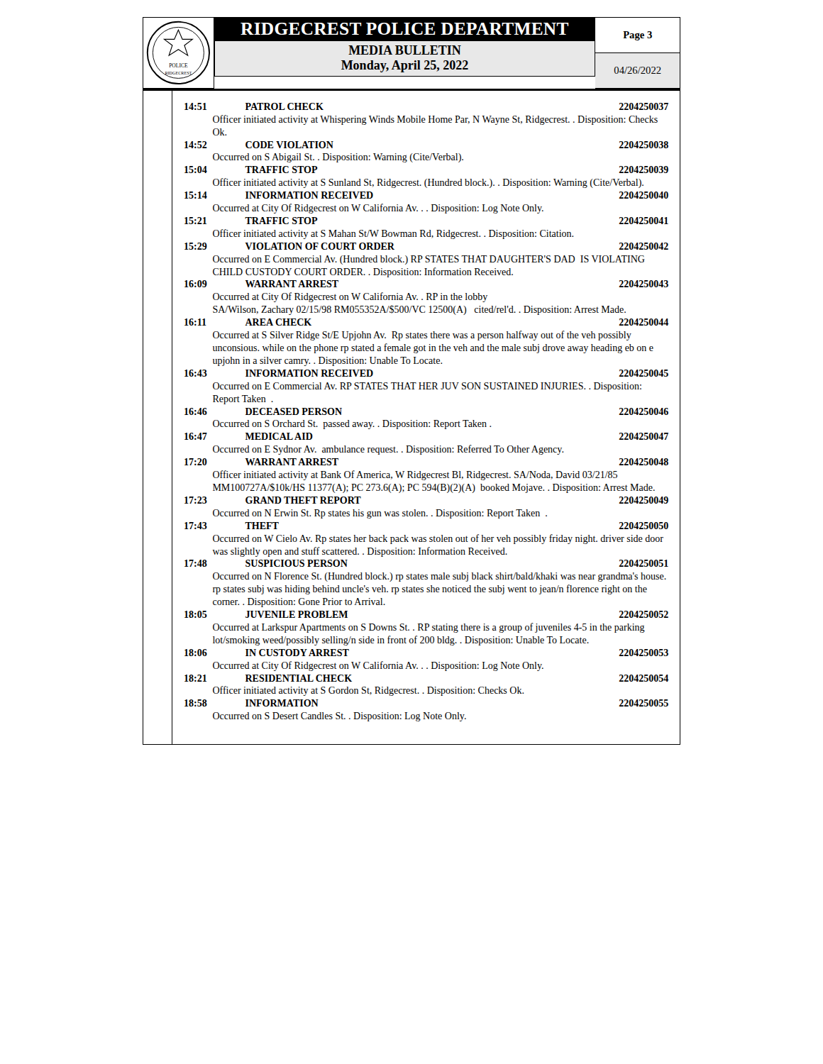POLICE RIDGECREST
RIDGECREST POLICE DEPARTMENT
MEDIA BULLETIN Monday, April 25, 2022
Page 3
04/26/2022
14:51 PATROL CHECK 2204250037
Officer initiated activity at Whispering Winds Mobile Home Par, N Wayne St, Ridgecrest. . Disposition: Checks Ok.
14:52 CODE VIOLATION 2204250038
Occurred on S Abigail St. . Disposition: Warning (Cite/Verbal).
15:04 TRAFFIC STOP 2204250039
Officer initiated activity at S Sunland St, Ridgecrest. (Hundred block.). . Disposition: Warning (Cite/Verbal).
15:14 INFORMATION RECEIVED 2204250040
Occurred at City Of Ridgecrest on W California Av. . . Disposition: Log Note Only.
15:21 TRAFFIC STOP 2204250041
Officer initiated activity at S Mahan St/W Bowman Rd, Ridgecrest. . Disposition: Citation.
15:29 VIOLATION OF COURT ORDER 2204250042
Occurred on E Commercial Av. (Hundred block.) RP STATES THAT DAUGHTER'S DAD IS VIOLATING CHILD CUSTODY COURT ORDER. . Disposition: Information Received.
16:09 WARRANT ARREST 2204250043
Occurred at City Of Ridgecrest on W California Av. . RP in the lobby
SA/Wilson, Zachary 02/15/98 RM055352A/$500/VC 12500(A) cited/rel'd. . Disposition: Arrest Made.
16:11 AREA CHECK 2204250044
Occurred at S Silver Ridge St/E Upjohn Av. Rp states there was a person halfway out of the veh possibly unconsious. while on the phone rp stated a female got in the veh and the male subj drove away heading eb on e upjohn in a silver camry. . Disposition: Unable To Locate.
16:43 INFORMATION RECEIVED 2204250045
Occurred on E Commercial Av. RP STATES THAT HER JUV SON SUSTAINED INJURIES. . Disposition: Report Taken .
16:46 DECEASED PERSON 2204250046
Occurred on S Orchard St. passed away. . Disposition: Report Taken .
16:47 MEDICAL AID 2204250047
Occurred on E Sydnor Av. ambulance request. . Disposition: Referred To Other Agency.
17:20 WARRANT ARREST 2204250048
Officer initiated activity at Bank Of America, W Ridgecrest Bl, Ridgecrest. SA/Noda, David 03/21/85 MM100727A/$10k/HS 11377(A); PC 273.6(A); PC 594(B)(2)(A) booked Mojave. . Disposition: Arrest Made.
17:23 GRAND THEFT REPORT 2204250049
Occurred on N Erwin St. Rp states his gun was stolen. . Disposition: Report Taken .
17:43 THEFT 2204250050
Occurred on W Cielo Av. Rp states her back pack was stolen out of her veh possibly friday night. driver side door was slightly open and stuff scattered. . Disposition: Information Received.
17:48 SUSPICIOUS PERSON 2204250051
Occurred on N Florence St. (Hundred block.) rp states male subj black shirt/bald/khaki was near grandma's house. rp states subj was hiding behind uncle's veh. rp states she noticed the subj went to jean/n florence right on the corner. . Disposition: Gone Prior to Arrival.
18:05 JUVENILE PROBLEM 2204250052
Occurred at Larkspur Apartments on S Downs St. . RP stating there is a group of juveniles 4-5 in the parking lot/smoking weed/possibly selling/n side in front of 200 bldg. . Disposition: Unable To Locate.
18:06 IN CUSTODY ARREST 2204250053
Occurred at City Of Ridgecrest on W California Av. . . Disposition: Log Note Only.
18:21 RESIDENTIAL CHECK 2204250054
Officer initiated activity at S Gordon St, Ridgecrest. . Disposition: Checks Ok.
18:58 INFORMATION 2204250055
Occurred on S Desert Candles St. . Disposition: Log Note Only.